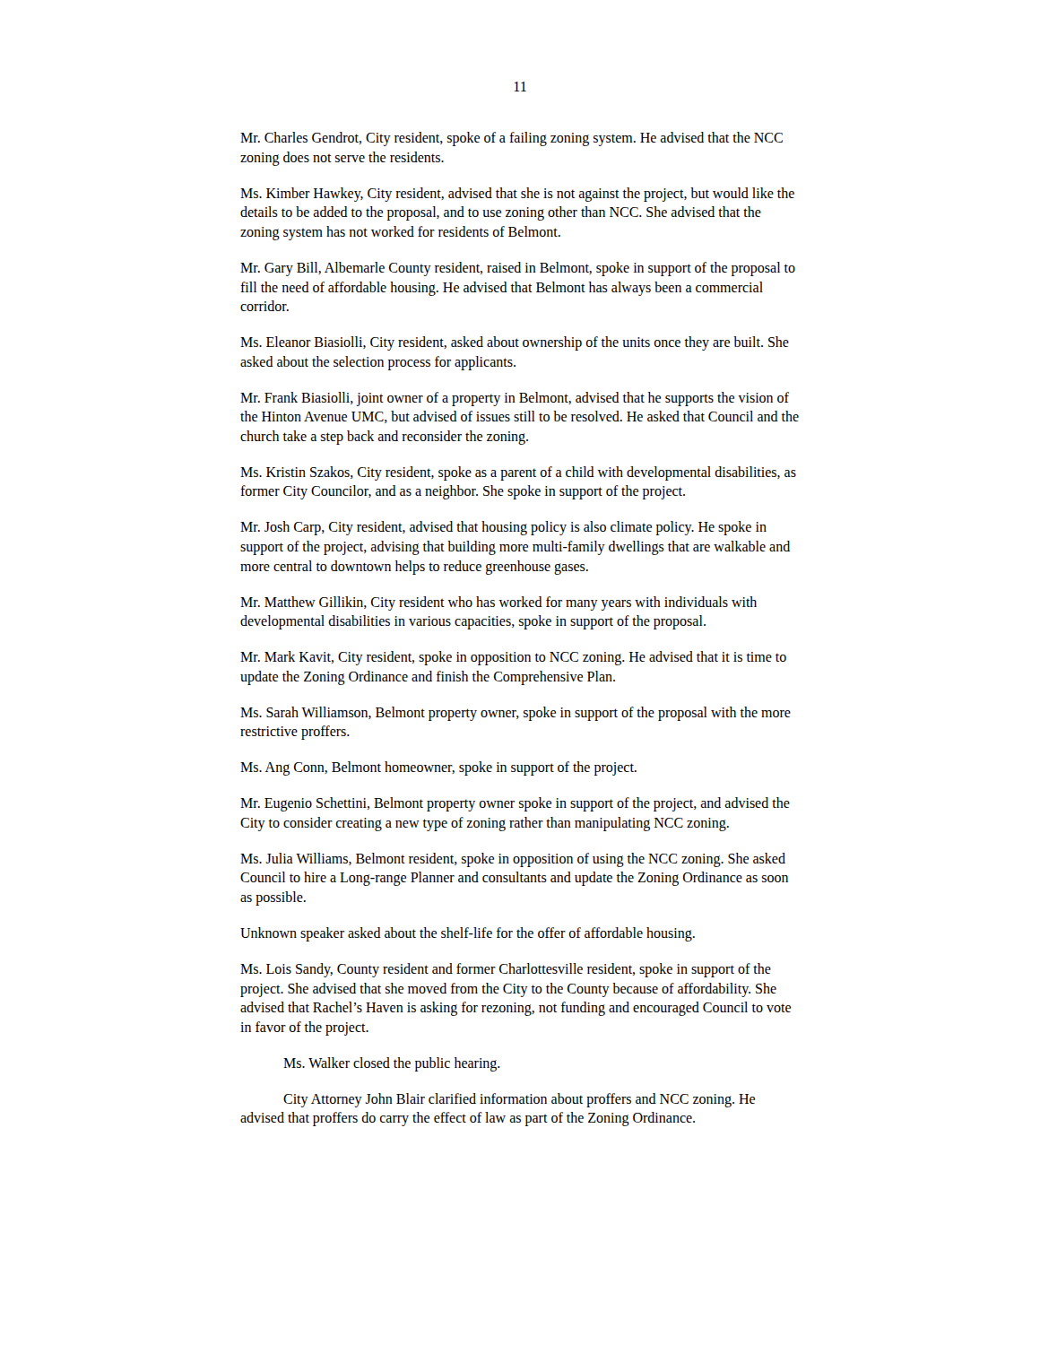11
Mr. Charles Gendrot, City resident, spoke of a failing zoning system. He advised that the NCC zoning does not serve the residents.
Ms. Kimber Hawkey, City resident, advised that she is not against the project, but would like the details to be added to the proposal, and to use zoning other than NCC. She advised that the zoning system has not worked for residents of Belmont.
Mr. Gary Bill, Albemarle County resident, raised in Belmont, spoke in support of the proposal to fill the need of affordable housing. He advised that Belmont has always been a commercial corridor.
Ms. Eleanor Biasiolli, City resident, asked about ownership of the units once they are built. She asked about the selection process for applicants.
Mr. Frank Biasiolli, joint owner of a property in Belmont, advised that he supports the vision of the Hinton Avenue UMC, but advised of issues still to be resolved. He asked that Council and the church take a step back and reconsider the zoning.
Ms. Kristin Szakos, City resident, spoke as a parent of a child with developmental disabilities, as former City Councilor, and as a neighbor. She spoke in support of the project.
Mr. Josh Carp, City resident, advised that housing policy is also climate policy. He spoke in support of the project, advising that building more multi-family dwellings that are walkable and more central to downtown helps to reduce greenhouse gases.
Mr. Matthew Gillikin, City resident who has worked for many years with individuals with developmental disabilities in various capacities, spoke in support of the proposal.
Mr. Mark Kavit, City resident, spoke in opposition to NCC zoning. He advised that it is time to update the Zoning Ordinance and finish the Comprehensive Plan.
Ms. Sarah Williamson, Belmont property owner, spoke in support of the proposal with the more restrictive proffers.
Ms. Ang Conn, Belmont homeowner, spoke in support of the project.
Mr. Eugenio Schettini, Belmont property owner spoke in support of the project, and advised the City to consider creating a new type of zoning rather than manipulating NCC zoning.
Ms. Julia Williams, Belmont resident, spoke in opposition of using the NCC zoning. She asked Council to hire a Long-range Planner and consultants and update the Zoning Ordinance as soon as possible.
Unknown speaker asked about the shelf-life for the offer of affordable housing.
Ms. Lois Sandy, County resident and former Charlottesville resident, spoke in support of the project. She advised that she moved from the City to the County because of affordability. She advised that Rachel’s Haven is asking for rezoning, not funding and encouraged Council to vote in favor of the project.
Ms. Walker closed the public hearing.
City Attorney John Blair clarified information about proffers and NCC zoning. He advised that proffers do carry the effect of law as part of the Zoning Ordinance.